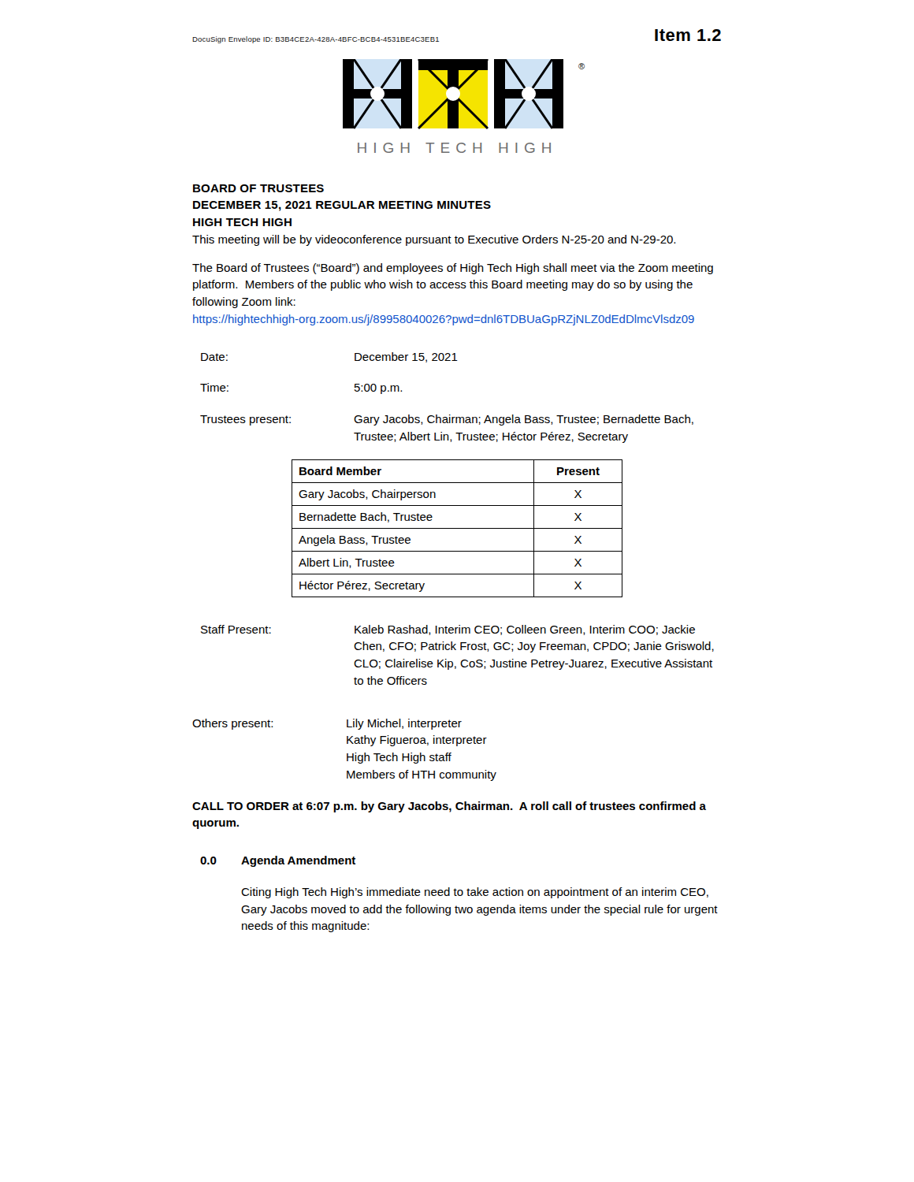DocuSign Envelope ID: B3B4CE2A-428A-4BFC-BCB4-4531BE4C3EB1
Item 1.2
®
HIGH TECH HIGH
BOARD OF TRUSTEES
DECEMBER 15, 2021 REGULAR MEETING MINUTES
HIGH TECH HIGH
This meeting will be by videoconference pursuant to Executive Orders N-25-20 and N-29-20.
The Board of Trustees (“Board”) and employees of High Tech High shall meet via the Zoom meeting platform. Members of the public who wish to access this Board meeting may do so by using the following Zoom link:
https://hightechhigh-org.zoom.us/j/89958040026?pwd=dnl6TDBUaGpRZjNLZ0dEdDlmcVlsdz09
Date:
December 15, 2021
Time:
5:00 p.m.
Trustees present:
Gary Jacobs, Chairman; Angela Bass, Trustee; Bernadette Bach, Trustee; Albert Lin, Trustee; Héctor Pérez, Secretary
| Board Member | Present |
| --- | --- |
| Gary Jacobs, Chairperson | X |
| Bernadette Bach, Trustee | X |
| Angela Bass, Trustee | X |
| Albert Lin, Trustee | X |
| Héctor Pérez, Secretary | X |
Staff Present:
Kaleb Rashad, Interim CEO; Colleen Green, Interim COO; Jackie Chen, CFO; Patrick Frost, GC; Joy Freeman, CPDO; Janie Griswold, CLO; Clairelise Kip, CoS; Justine Petrey-Juarez, Executive Assistant to the Officers
Others present:
Lily Michel, interpreter
Kathy Figueroa, interpreter
High Tech High staff
Members of HTH community
CALL TO ORDER at 6:07 p.m. by Gary Jacobs, Chairman. A roll call of trustees confirmed a quorum.
0.0
Agenda Amendment
Citing High Tech High’s immediate need to take action on appointment of an interim CEO, Gary Jacobs moved to add the following two agenda items under the special rule for urgent needs of this magnitude: